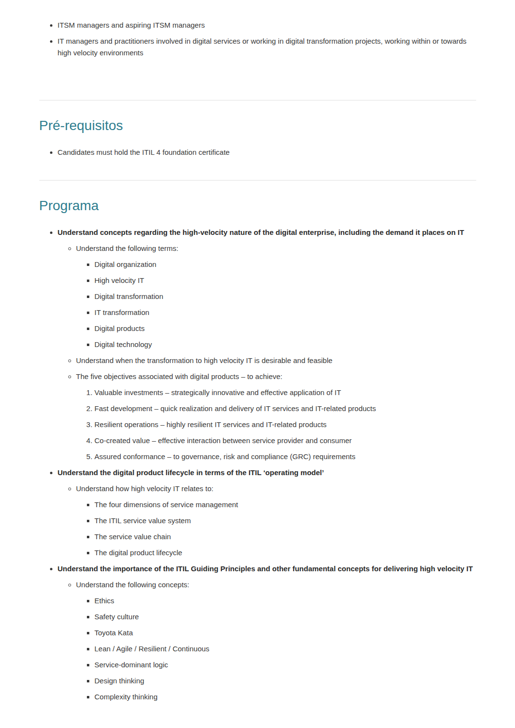ITSM managers and aspiring ITSM managers
IT managers and practitioners involved in digital services or working in digital transformation projects, working within or towards high velocity environments
Pré-requisitos
Candidates must hold the ITIL 4 foundation certificate
Programa
Understand concepts regarding the high-velocity nature of the digital enterprise, including the demand it places on IT
Understand the following terms:
Digital organization
High velocity IT
Digital transformation
IT transformation
Digital products
Digital technology
Understand when the transformation to high velocity IT is desirable and feasible
The five objectives associated with digital products – to achieve:
Valuable investments – strategically innovative and effective application of IT
Fast development – quick realization and delivery of IT services and IT-related products
Resilient operations – highly resilient IT services and IT-related products
Co-created value – effective interaction between service provider and consumer
Assured conformance – to governance, risk and compliance (GRC) requirements
Understand the digital product lifecycle in terms of the ITIL ‘operating model’
Understand how high velocity IT relates to:
The four dimensions of service management
The ITIL service value system
The service value chain
The digital product lifecycle
Understand the importance of the ITIL Guiding Principles and other fundamental concepts for delivering high velocity IT
Understand the following concepts:
Ethics
Safety culture
Toyota Kata
Lean / Agile / Resilient / Continuous
Service-dominant logic
Design thinking
Complexity thinking